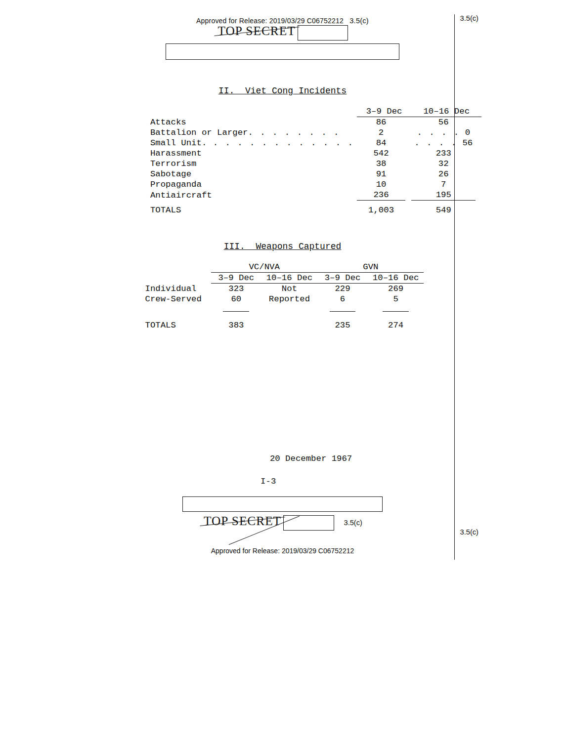3.5(c)
3.5(c)
Approved for Release: 2019/03/29 C06752212 3.5(c)
TOP SECRET
II. Viet Cong Incidents
| | 3–9 Dec | 10–16 Dec |
| --- | --- | --- |
| Attacks | 86 | | 56 | |
| Battalion or Larger . . . . . . . . | 2 | | . . . . 0 | |
| Small Unit. . . . . . . . . . . . . | 84 | | . . . . 56 | |
| Harassment | 542 | | 233 | |
| Terrorism | 38 | | 32 | |
| Sabotage | 91 | | 26 | |
| Propaganda | 10 | | 7 | |
| Antiaircraft | 236 | | 195 | |
| TOTALS | 1,003 | | 549 | |
III. Weapons Captured
| | VC/NVA | GVN |
| --- | --- | --- |
| | 3–9 Dec | 10–16 Dec | 3–9 Dec | 10–16 Dec |
| Individual | 323 | Not | 229 | 269 |
| Crew-Served | 60 | Reported | 6 | 5 |
| TOTALS | 383 | | 235 | 274 |
20 December 1967
I-3
TOP SECRET 3.5(c)
Approved for Release: 2019/03/29 C06752212